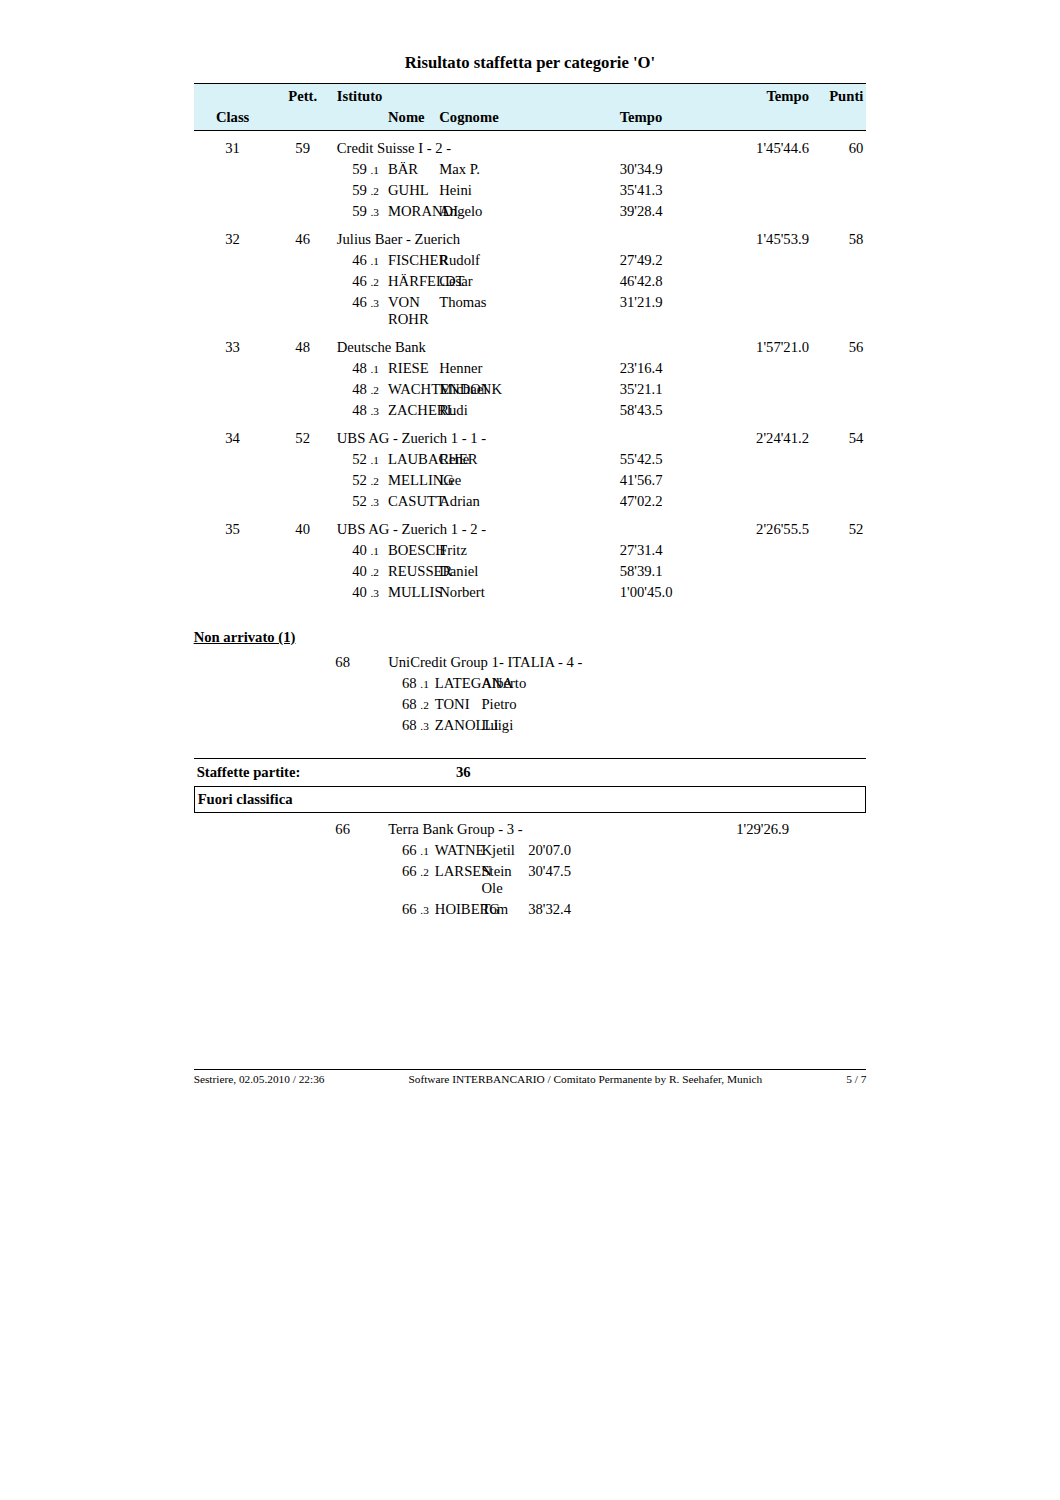Risultato staffetta per categorie 'O'
| | Pett. | Istituto | | | Tempo | Punti |
| --- | --- | --- | --- | --- | --- | --- |
| Class | | | Nome | Cognome | Tempo | | |
| 31 | 59 | Credit Suisse I - 2 - | | 1'45'44.6 | 60 |
| | | 59 .1 | BÄR | Max P. | 30'34.9 | | |
| | | 59 .2 | GUHL | Heini | 35'41.3 | | |
| | | 59 .3 | MORANDI | Angelo | 39'28.4 | | |
| 32 | 46 | Julius Baer - Zuerich | | 1'45'53.9 | 58 |
| | | 46 .1 | FISCHER | Rudolf | 27'49.2 | | |
| | | 46 .2 | HÄRFELDT | Cesar | 46'42.8 | | |
| | | 46 .3 | VON ROHR | Thomas | 31'21.9 | | |
| 33 | 48 | Deutsche Bank | | 1'57'21.0 | 56 |
| | | 48 .1 | RIESE | Henner | 23'16.4 | | |
| | | 48 .2 | WACHTENDONK | Michael | 35'21.1 | | |
| | | 48 .3 | ZACHERL | Rudi | 58'43.5 | | |
| 34 | 52 | UBS AG - Zuerich 1 - 1 - | | 2'24'41.2 | 54 |
| | | 52 .1 | LAUBACHER | Rene | 55'42.5 | | |
| | | 52 .2 | MELLING | Lee | 41'56.7 | | |
| | | 52 .3 | CASUTT | Adrian | 47'02.2 | | |
| 35 | 40 | UBS AG - Zuerich 1 - 2 - | | 2'26'55.5 | 52 |
| | | 40 .1 | BOESCH | Fritz | 27'31.4 | | |
| | | 40 .2 | REUSSER | Daniel | 58'39.1 | | |
| | | 40 .3 | MULLIS | Norbert | 1'00'45.0 | | |
Non arrivato (1)
| | 68 | UniCredit Group 1- ITALIA - 4 - | | | |
| | | 68 .1 | LATEGANA | Alberto | | | |
| | | 68 .2 | TONI | Pietro | | | |
| | | 68 .3 | ZANOLLI | Luigi | | | |
Staffette partite:
36
Fuori classifica
| | 66 | Terra Bank Group - 3 - | | 1'29'26.9 | |
| | | 66 .1 | WATNE | Kjetil | 20'07.0 | | |
| | | 66 .2 | LARSEN | Stein Ole | 30'47.5 | | |
| | | 66 .3 | HOIBERG | Tom | 38'32.4 | | |
Sestriere, 02.05.2010 / 22:36
Software INTERBANCARIO / Comitato Permanente by R. Seehafer, Munich
5 / 7